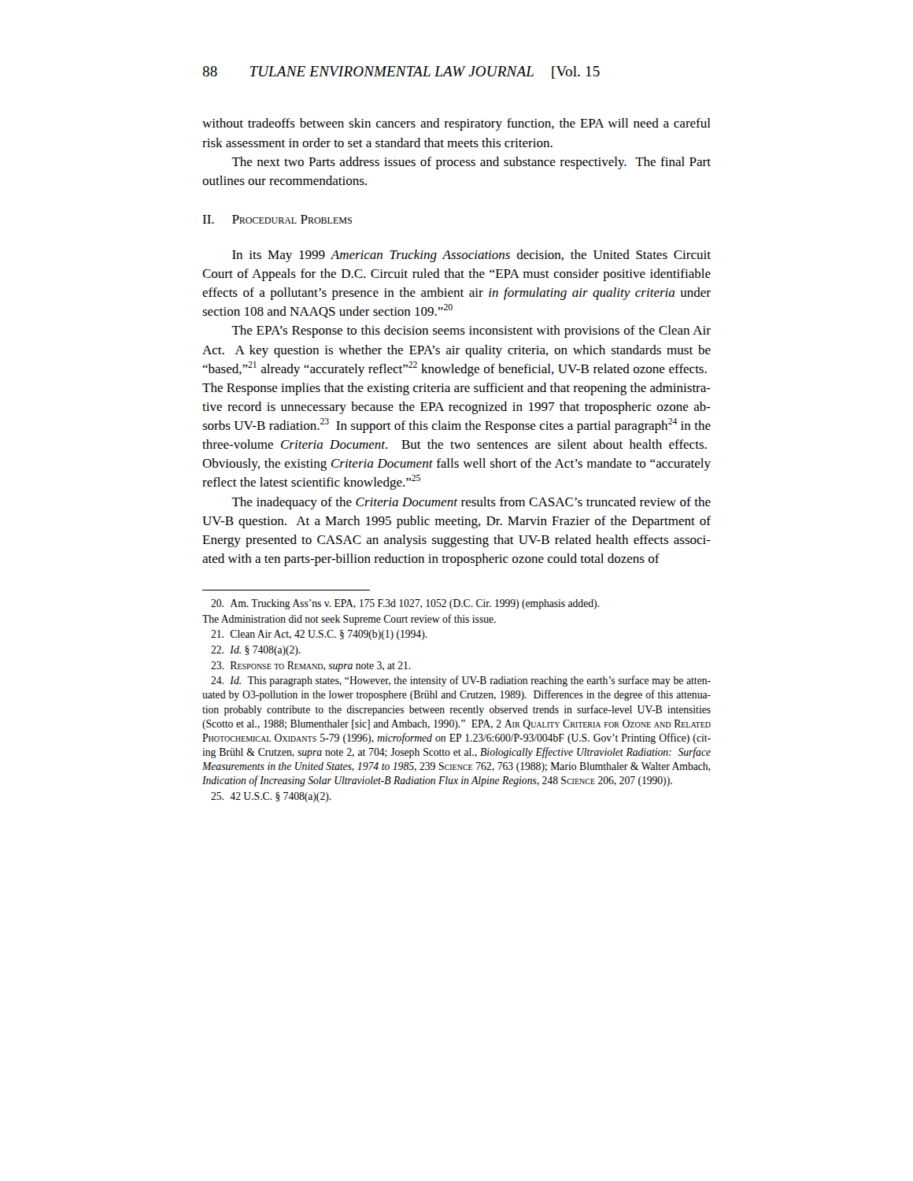88 TULANE ENVIRONMENTAL LAW JOURNAL[Vol. 15
without tradeoffs between skin cancers and respiratory function, the EPA will need a careful risk assessment in order to set a standard that meets this criterion.
The next two Parts address issues of process and substance respectively. The final Part outlines our recommendations.
II. Procedural Problems
In its May 1999 American Trucking Associations decision, the United States Circuit Court of Appeals for the D.C. Circuit ruled that the “EPA must consider positive identifiable effects of a pollutant’s presence in the ambient air in formulating air quality criteria under section 108 and NAAQS under section 109.”20
The EPA’s Response to this decision seems inconsistent with provisions of the Clean Air Act. A key question is whether the EPA’s air quality criteria, on which standards must be “based,”21 already “accurately reflect”22 knowledge of beneficial, UV-B related ozone effects. The Response implies that the existing criteria are sufficient and that reopening the administrative record is unnecessary because the EPA recognized in 1997 that tropospheric ozone absorbs UV-B radiation.23 In support of this claim the Response cites a partial paragraph24 in the three-volume Criteria Document. But the two sentences are silent about health effects. Obviously, the existing Criteria Document falls well short of the Act’s mandate to “accurately reflect the latest scientific knowledge.”25
The inadequacy of the Criteria Document results from CASAC’s truncated review of the UV-B question. At a March 1995 public meeting, Dr. Marvin Frazier of the Department of Energy presented to CASAC an analysis suggesting that UV-B related health effects associated with a ten parts-per-billion reduction in tropospheric ozone could total dozens of
20. Am. Trucking Ass’ns v. EPA, 175 F.3d 1027, 1052 (D.C. Cir. 1999) (emphasis added).
The Administration did not seek Supreme Court review of this issue.
21. Clean Air Act, 42 U.S.C. § 7409(b)(1) (1994).
22. Id. § 7408(a)(2).
23. Response to Remand, supra note 3, at 21.
24. Id. This paragraph states, “However, the intensity of UV-B radiation reaching the earth’s surface may be attenuated by O3-pollution in the lower troposphere (Brühl and Crutzen, 1989). Differences in the degree of this attenuation probably contribute to the discrepancies between recently observed trends in surface-level UV-B intensities (Scotto et al., 1988; Blumenthaler [sic] and Ambach, 1990).” EPA, 2 Air Quality Criteria for Ozone and Related Photochemical Oxidants 5-79 (1996), microformed on EP 1.23/6:600/P-93/004bF (U.S. Gov’t Printing Office) (citing Brühl & Crutzen, supra note 2, at 704; Joseph Scotto et al., Biologically Effective Ultraviolet Radiation: Surface Measurements in the United States, 1974 to 1985, 239 Science 762, 763 (1988); Mario Blumthaler & Walter Ambach, Indication of Increasing Solar Ultraviolet-B Radiation Flux in Alpine Regions, 248 Science 206, 207 (1990)).
25. 42 U.S.C. § 7408(a)(2).